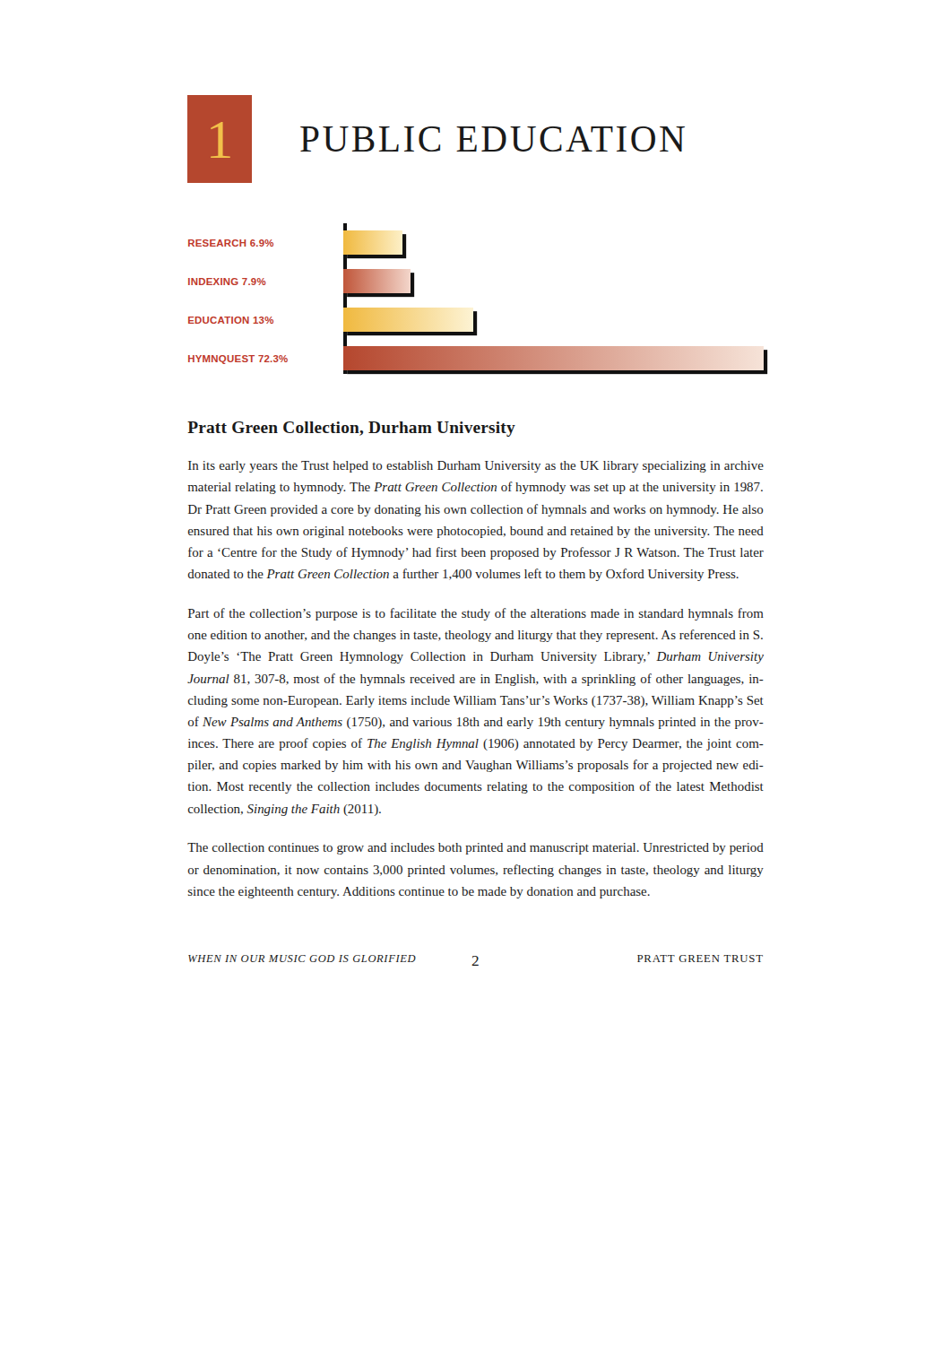1
Public Education
RESEARCH 6.9%
INDEXING 7.9%
EDUCATION 13%
HYMNQUEST 72.3%
Pratt Green Collection, Durham University
In its early years the Trust helped to establish Durham University as the UK library specializing in archive material relating to hymnody. The Pratt Green Collection of hymnody was set up at the university in 1987. Dr Pratt Green provided a core by donating his own collection of hymnals and works on hymnody. He also ensured that his own original notebooks were photocopied, bound and retained by the university. The need for a ‘Centre for the Study of Hymnody’ had first been proposed by Professor J R Watson. The Trust later donated to the Pratt Green Collection a further 1,400 volumes left to them by Oxford University Press.
Part of the collection’s purpose is to facilitate the study of the alterations made in standard hymnals from one edition to another, and the changes in taste, theology and liturgy that they represent. As referenced in S. Doyle’s ‘The Pratt Green Hymnology Collection in Durham University Library,’ Durham University Journal 81, 307-8, most of the hymnals received are in English, with a sprinkling of other languages, including some non-European. Early items include William Tans’ur’s Works (1737-38), William Knapp’s Set of New Psalms and Anthems (1750), and various 18th and early 19th century hymnals printed in the provinces. There are proof copies of The English Hymnal (1906) annotated by Percy Dearmer, the joint compiler, and copies marked by him with his own and Vaughan Williams’s proposals for a projected new edition. Most recently the collection includes documents relating to the composition of the latest Methodist collection, Singing the Faith (2011).
The collection continues to grow and includes both printed and manuscript material. Unrestricted by period or denomination, it now contains 3,000 printed volumes, reflecting changes in taste, theology and liturgy since the eighteenth century. Additions continue to be made by donation and purchase.
When in our music God is glorified
2
Pratt Green Trust